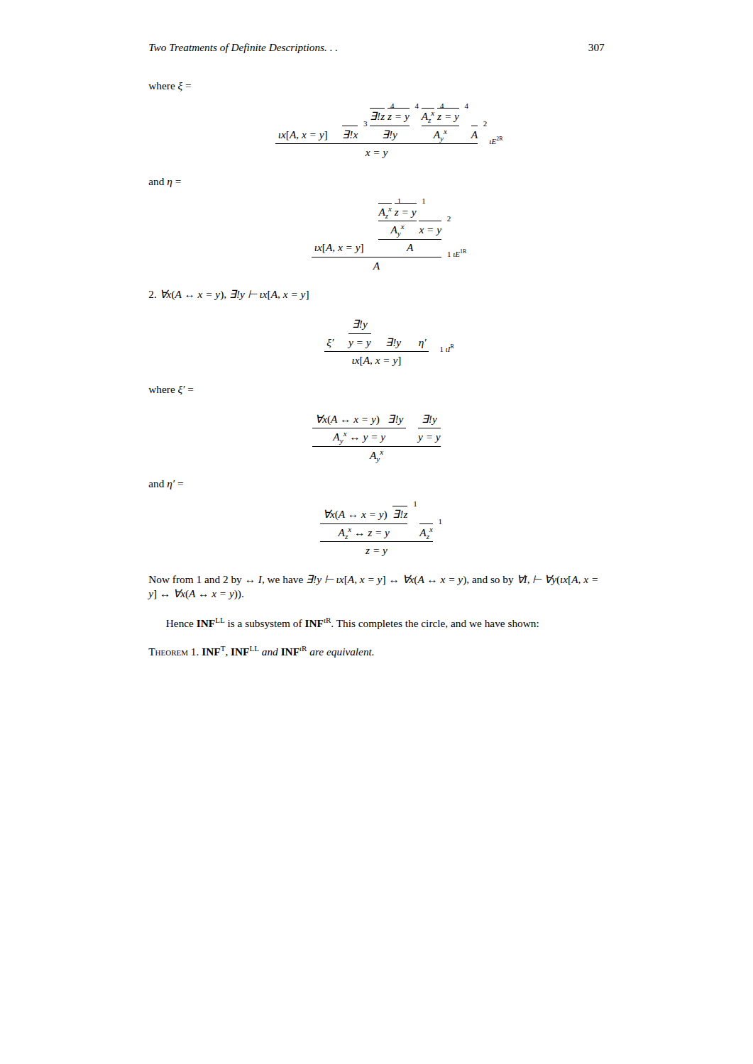Two Treatments of Definite Descriptions. . . 307
where ξ =
ιx[A, x = y] ∃!x 3 ∃!z 4 z = y 4 ∃!y Azx 4 z = y 4 Ayx A 2 x = y ιE2R
and η =
ιx[A, x = y] Azx 1 z = y 1 Ayx x = y 2 A A 1 ιE1R
2. ∀x(A ↔ x = y), ∃!y ⊢ ιx[A, x = y]
ξ′ ∃!y y = y ∃!y η′ ιx[A, x = y]1 ιIR
where ξ′ =
∀x(A ↔ x = y) ∃!y Ayx ↔ y = y ∃!y y = y Ayx
and η′ =
∀x(A ↔ x = y) ∃!z 1 Azx ↔ z = y Azx 1 z = y
Now from 1 and 2 by ↔ I, we have ∃!y ⊢ ιx[A, x = y] ↔ ∀x(A ↔ x = y), and so by ∀I, ⊢ ∀y(ιx[A, x = y] ↔ ∀x(A ↔ x = y)).
Hence INFLL is a subsystem of INFιR. This completes the circle, and we have shown:
Theorem 1. INFT, INFLL and INFιR are equivalent.